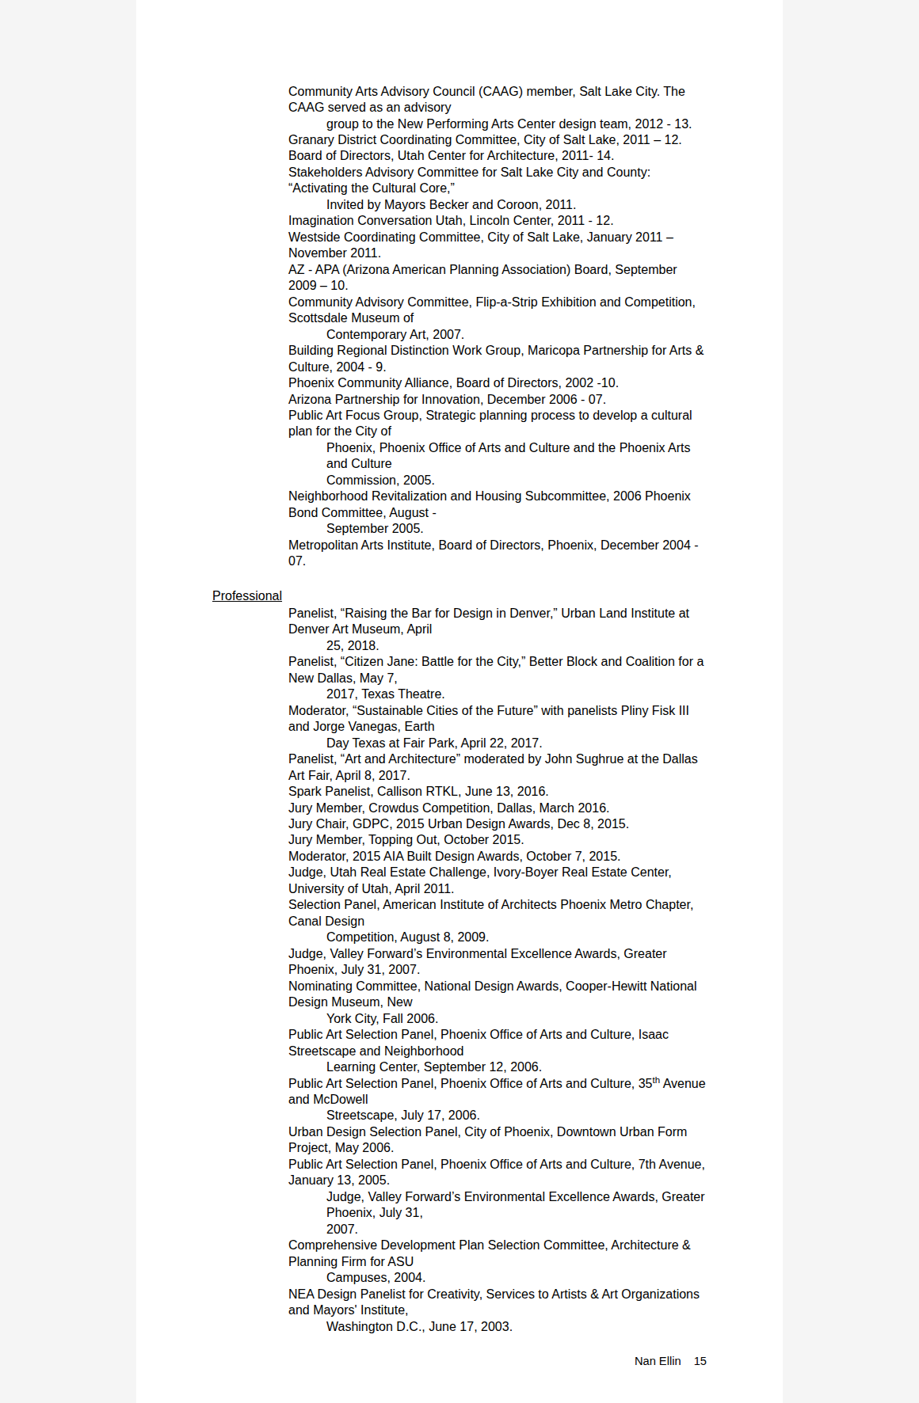Community Arts Advisory Council (CAAG) member, Salt Lake City. The CAAG served as an advisory group to the New Performing Arts Center design team, 2012 - 13.
Granary District Coordinating Committee, City of Salt Lake, 2011 – 12.
Board of Directors, Utah Center for Architecture, 2011- 14.
Stakeholders Advisory Committee for Salt Lake City and County: “Activating the Cultural Core,” Invited by Mayors Becker and Coroon, 2011.
Imagination Conversation Utah, Lincoln Center, 2011 - 12.
Westside Coordinating Committee, City of Salt Lake, January 2011 – November 2011.
AZ - APA (Arizona American Planning Association) Board, September 2009 – 10.
Community Advisory Committee, Flip-a-Strip Exhibition and Competition, Scottsdale Museum of Contemporary Art, 2007.
Building Regional Distinction Work Group, Maricopa Partnership for Arts & Culture, 2004 - 9.
Phoenix Community Alliance, Board of Directors, 2002 -10.
Arizona Partnership for Innovation, December 2006 - 07.
Public Art Focus Group, Strategic planning process to develop a cultural plan for the City of Phoenix, Phoenix Office of Arts and Culture and the Phoenix Arts and Culture Commission, 2005.
Neighborhood Revitalization and Housing Subcommittee, 2006 Phoenix Bond Committee, August - September 2005.
Metropolitan Arts Institute, Board of Directors, Phoenix, December 2004 - 07.
Professional
Panelist, “Raising the Bar for Design in Denver,” Urban Land Institute at Denver Art Museum, April 25, 2018.
Panelist, “Citizen Jane: Battle for the City,” Better Block and Coalition for a New Dallas, May 7, 2017, Texas Theatre.
Moderator, “Sustainable Cities of the Future” with panelists Pliny Fisk III and Jorge Vanegas, Earth Day Texas at Fair Park, April 22, 2017.
Panelist, “Art and Architecture” moderated by John Sughrue at the Dallas Art Fair, April 8, 2017.
Spark Panelist, Callison RTKL, June 13, 2016.
Jury Member, Crowdus Competition, Dallas, March 2016.
Jury Chair, GDPC, 2015 Urban Design Awards, Dec 8, 2015.
Jury Member, Topping Out, October 2015.
Moderator, 2015 AIA Built Design Awards, October 7, 2015.
Judge, Utah Real Estate Challenge, Ivory-Boyer Real Estate Center, University of Utah, April 2011.
Selection Panel, American Institute of Architects Phoenix Metro Chapter, Canal Design Competition, August 8, 2009.
Judge, Valley Forward’s Environmental Excellence Awards, Greater Phoenix, July 31, 2007.
Nominating Committee, National Design Awards, Cooper-Hewitt National Design Museum, New York City, Fall 2006.
Public Art Selection Panel, Phoenix Office of Arts and Culture, Isaac Streetscape and Neighborhood Learning Center, September 12, 2006.
Public Art Selection Panel, Phoenix Office of Arts and Culture, 35th Avenue and McDowell Streetscape, July 17, 2006.
Urban Design Selection Panel, City of Phoenix, Downtown Urban Form Project, May 2006.
Public Art Selection Panel, Phoenix Office of Arts and Culture, 7th Avenue, January 13, 2005. Judge, Valley Forward’s Environmental Excellence Awards, Greater Phoenix, July 31, 2007.
Comprehensive Development Plan Selection Committee, Architecture & Planning Firm for ASU Campuses, 2004.
NEA Design Panelist for Creativity, Services to Artists & Art Organizations and Mayors' Institute, Washington D.C., June 17, 2003.
Nan Ellin15